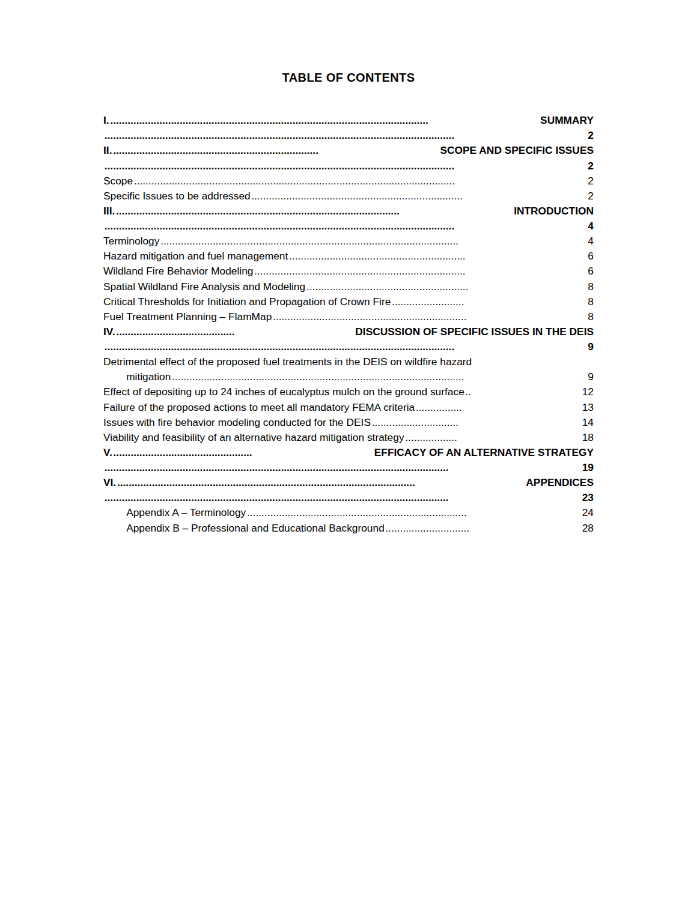TABLE OF CONTENTS
I. .............................................................................................................. SUMMARY
......................................................................................................................... 2
II. ....................................................................... SCOPE AND SPECIFIC ISSUES
......................................................................................................................... 2
Scope ............................................................................................................... 2
Specific Issues to be addressed ......................................................................... 2
III. .................................................................................................. INTRODUCTION
......................................................................................................................... 4
Terminology ....................................................................................................... 4
Hazard mitigation and fuel management ............................................................. 6
Wildland Fire Behavior Modeling ......................................................................... 6
Spatial Wildland Fire Analysis and Modeling ........................................................ 8
Critical Thresholds for Initiation and Propagation of Crown Fire ......................... 8
Fuel Treatment Planning – FlamMap ................................................................... 8
IV. ......................................... DISCUSSION OF SPECIFIC ISSUES IN THE DEIS
......................................................................................................................... 9
Detrimental effect of the proposed fuel treatments in the DEIS on wildfire hazard
mitigation ..................................................................................................... 9
Effect of depositing up to 24 inches of eucalyptus mulch on the ground surface .. 12
Failure of the proposed actions to meet all mandatory FEMA criteria ................ 13
Issues with fire behavior modeling conducted for the DEIS .............................. 14
Viability and feasibility of an alternative hazard mitigation strategy .................. 18
V. ................................................ EFFICACY OF AN ALTERNATIVE STRATEGY
....................................................................................................................... 19
VI. ....................................................................................................... APPENDICES
....................................................................................................................... 23
Appendix A – Terminology ............................................................................ 24
Appendix B – Professional and Educational Background ............................. 28